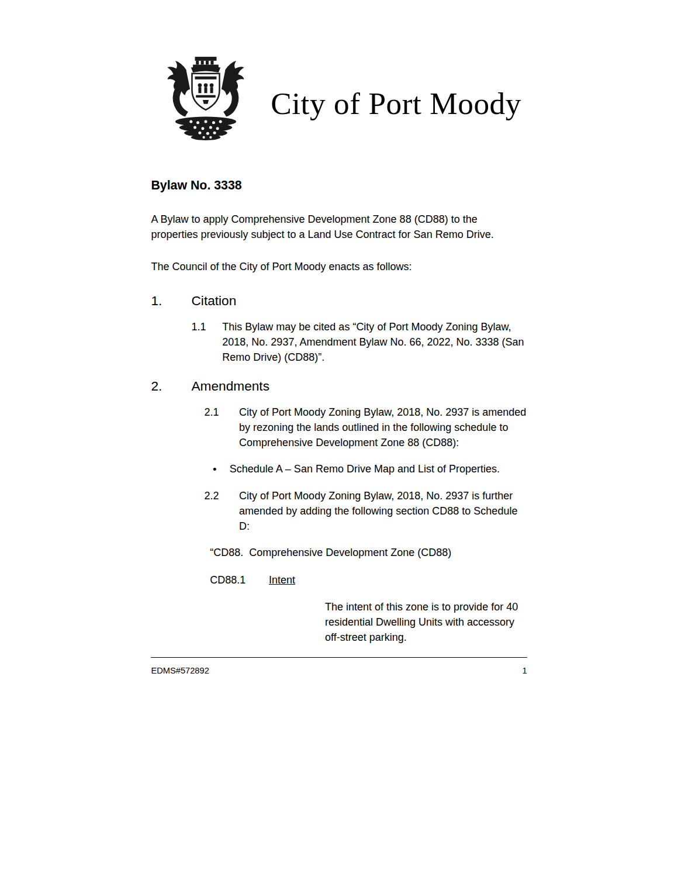City of Port Moody
Bylaw No. 3338
A Bylaw to apply Comprehensive Development Zone 88 (CD88) to the properties previously subject to a Land Use Contract for San Remo Drive.
The Council of the City of Port Moody enacts as follows:
1. Citation
1.1 This Bylaw may be cited as “City of Port Moody Zoning Bylaw, 2018, No. 2937, Amendment Bylaw No. 66, 2022, No. 3338 (San Remo Drive) (CD88)”.
2. Amendments
2.1 City of Port Moody Zoning Bylaw, 2018, No. 2937 is amended by rezoning the lands outlined in the following schedule to Comprehensive Development Zone 88 (CD88):
Schedule A – San Remo Drive Map and List of Properties.
2.2 City of Port Moody Zoning Bylaw, 2018, No. 2937 is further amended by adding the following section CD88 to Schedule D:
“CD88. Comprehensive Development Zone (CD88)
CD88.1 Intent
The intent of this zone is to provide for 40 residential Dwelling Units with accessory off-street parking.
EDMS#572892 1